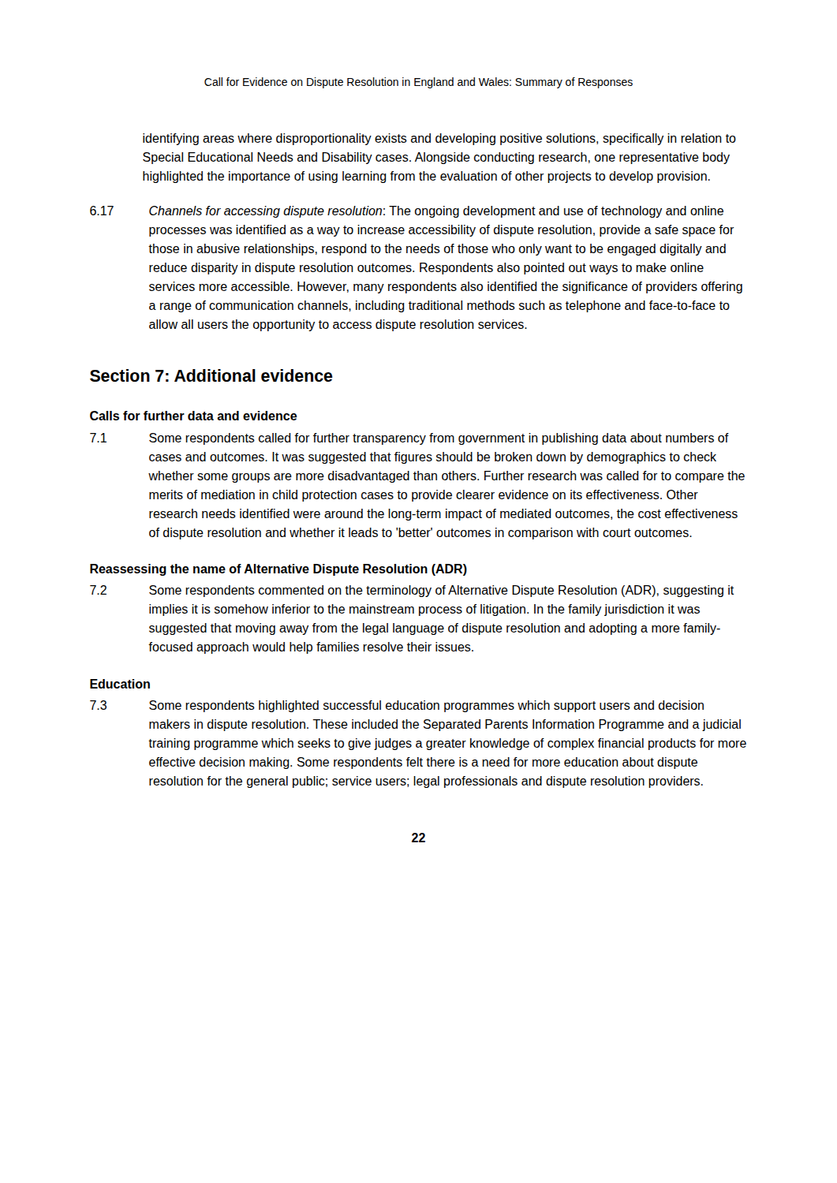Call for Evidence on Dispute Resolution in England and Wales: Summary of Responses
identifying areas where disproportionality exists and developing positive solutions, specifically in relation to Special Educational Needs and Disability cases. Alongside conducting research, one representative body highlighted the importance of using learning from the evaluation of other projects to develop provision.
6.17
Channels for accessing dispute resolution: The ongoing development and use of technology and online processes was identified as a way to increase accessibility of dispute resolution, provide a safe space for those in abusive relationships, respond to the needs of those who only want to be engaged digitally and reduce disparity in dispute resolution outcomes. Respondents also pointed out ways to make online services more accessible. However, many respondents also identified the significance of providers offering a range of communication channels, including traditional methods such as telephone and face-to-face to allow all users the opportunity to access dispute resolution services.
Section 7: Additional evidence
Calls for further data and evidence
7.1
Some respondents called for further transparency from government in publishing data about numbers of cases and outcomes. It was suggested that figures should be broken down by demographics to check whether some groups are more disadvantaged than others. Further research was called for to compare the merits of mediation in child protection cases to provide clearer evidence on its effectiveness. Other research needs identified were around the long-term impact of mediated outcomes, the cost effectiveness of dispute resolution and whether it leads to 'better' outcomes in comparison with court outcomes.
Reassessing the name of Alternative Dispute Resolution (ADR)
7.2
Some respondents commented on the terminology of Alternative Dispute Resolution (ADR), suggesting it implies it is somehow inferior to the mainstream process of litigation. In the family jurisdiction it was suggested that moving away from the legal language of dispute resolution and adopting a more family-focused approach would help families resolve their issues.
Education
7.3
Some respondents highlighted successful education programmes which support users and decision makers in dispute resolution. These included the Separated Parents Information Programme and a judicial training programme which seeks to give judges a greater knowledge of complex financial products for more effective decision making. Some respondents felt there is a need for more education about dispute resolution for the general public; service users; legal professionals and dispute resolution providers.
22